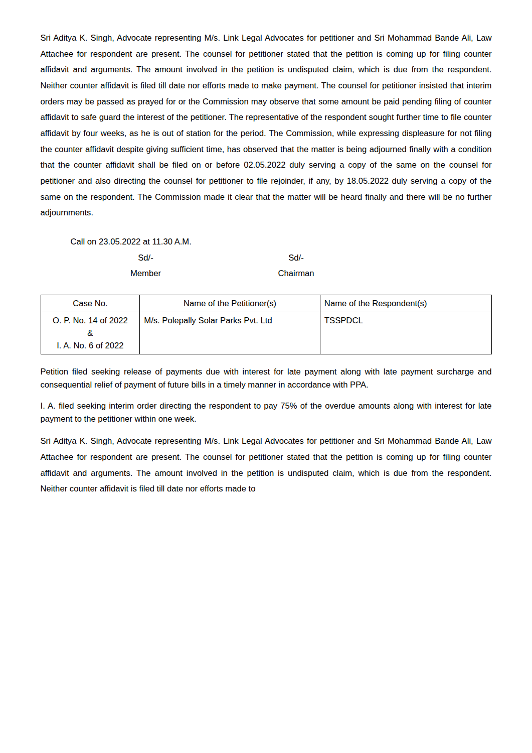Sri Aditya K. Singh, Advocate representing M/s. Link Legal Advocates for petitioner and Sri Mohammad Bande Ali, Law Attachee for respondent are present. The counsel for petitioner stated that the petition is coming up for filing counter affidavit and arguments. The amount involved in the petition is undisputed claim, which is due from the respondent. Neither counter affidavit is filed till date nor efforts made to make payment. The counsel for petitioner insisted that interim orders may be passed as prayed for or the Commission may observe that some amount be paid pending filing of counter affidavit to safe guard the interest of the petitioner. The representative of the respondent sought further time to file counter affidavit by four weeks, as he is out of station for the period. The Commission, while expressing displeasure for not filing the counter affidavit despite giving sufficient time, has observed that the matter is being adjourned finally with a condition that the counter affidavit shall be filed on or before 02.05.2022 duly serving a copy of the same on the counsel for petitioner and also directing the counsel for petitioner to file rejoinder, if any, by 18.05.2022 duly serving a copy of the same on the respondent. The Commission made it clear that the matter will be heard finally and there will be no further adjournments.
Call on 23.05.2022 at 11.30 A.M.
Sd/-
Member
Sd/-
Chairman
| Case No. | Name of the Petitioner(s) | Name of the Respondent(s) |
| O. P. No. 14 of 2022 & I. A. No. 6 of 2022 | M/s. Polepally Solar Parks Pvt. Ltd | TSSPDCL |
Petition filed seeking release of payments due with interest for late payment along with late payment surcharge and consequential relief of payment of future bills in a timely manner in accordance with PPA.
I. A. filed seeking interim order directing the respondent to pay 75% of the overdue amounts along with interest for late payment to the petitioner within one week.
Sri Aditya K. Singh, Advocate representing M/s. Link Legal Advocates for petitioner and Sri Mohammad Bande Ali, Law Attachee for respondent are present. The counsel for petitioner stated that the petition is coming up for filing counter affidavit and arguments. The amount involved in the petition is undisputed claim, which is due from the respondent. Neither counter affidavit is filed till date nor efforts made to